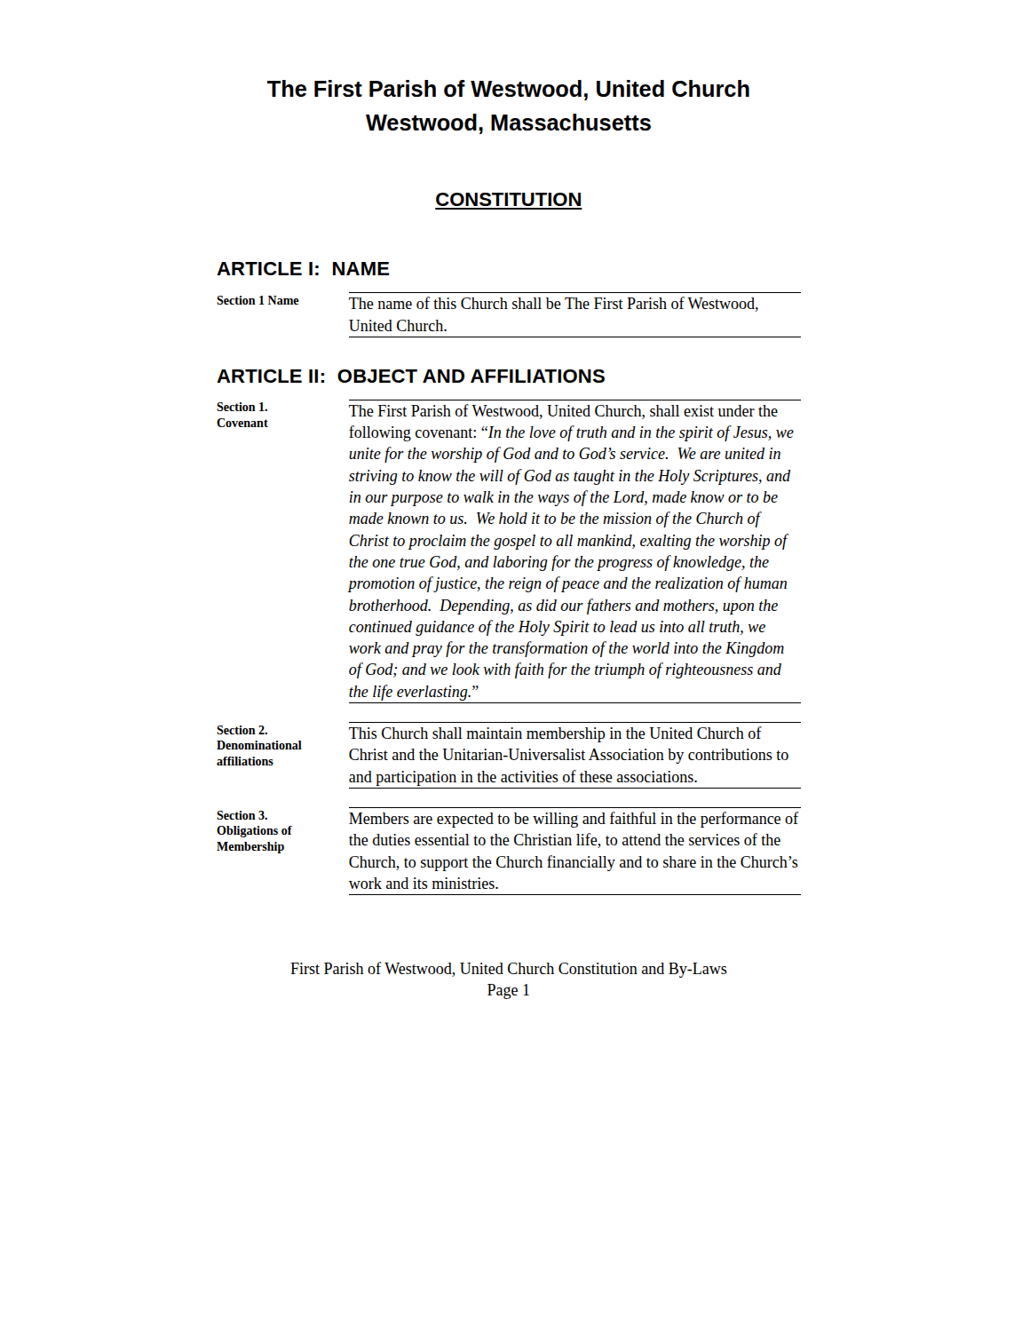The First Parish of Westwood, United Church
Westwood, Massachusetts
CONSTITUTION
ARTICLE I: NAME
| Section 1 Name | The name of this Church shall be The First Parish of Westwood, United Church. |
ARTICLE II: OBJECT AND AFFILIATIONS
| Section 1. Covenant | The First Parish of Westwood, United Church, shall exist under the following covenant: “ In the love of truth and in the spirit of Jesus, we unite for the worship of God and to God’s service. We are united in striving to know the will of God as taught in the Holy Scriptures, and in our purpose to walk in the ways of the Lord, made know or to be made known to us. We hold it to be the mission of the Church of Christ to proclaim the gospel to all mankind, exalting the worship of the one true God, and laboring for the progress of knowledge, the promotion of justice, the reign of peace and the realization of human brotherhood. Depending, as did our fathers and mothers, upon the continued guidance of the Holy Spirit to lead us into all truth, we work and pray for the transformation of the world into the Kingdom of God; and we look with faith for the triumph of righteousness and the life everlasting. ” |
| Section 2. Denominational affiliations | This Church shall maintain membership in the United Church of Christ and the Unitarian-Universalist Association by contributions to and participation in the activities of these associations. |
| Section 3. Obligations of Membership | Members are expected to be willing and faithful in the performance of the duties essential to the Christian life, to attend the services of the Church, to support the Church financially and to share in the Church’s work and its ministries. |
First Parish of Westwood, United Church Constitution and By-Laws Page 1